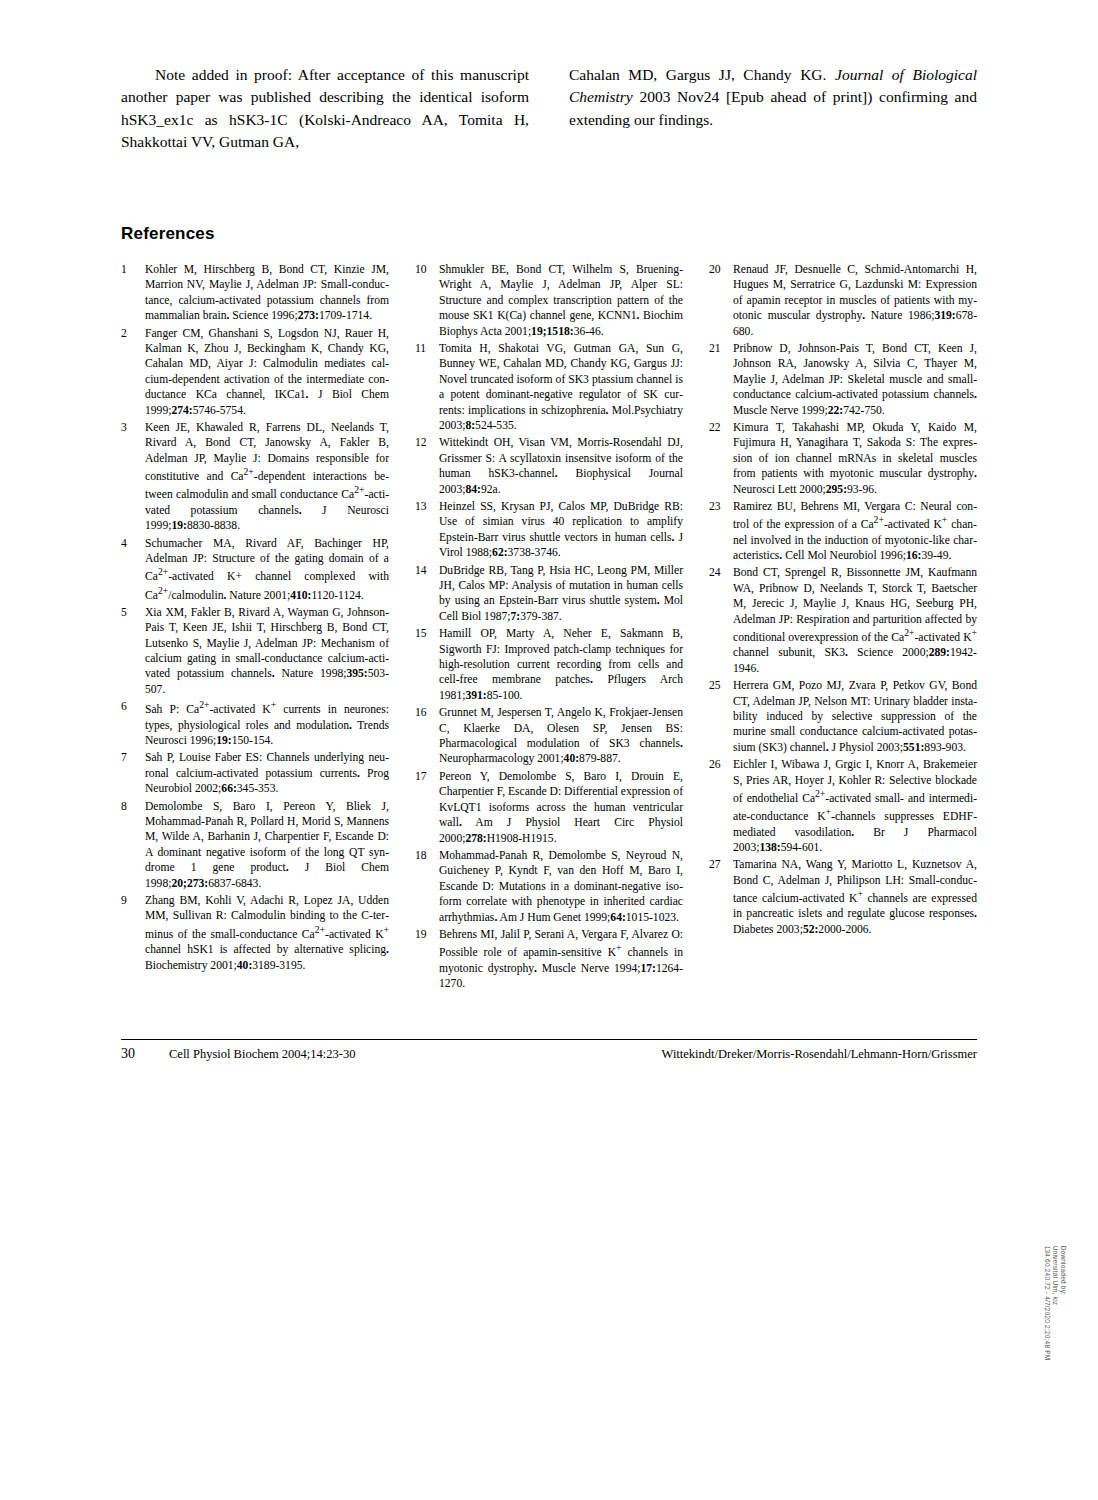Note added in proof: After acceptance of this manuscript another paper was published describing the identical isoform hSK3_ex1c as hSK3-1C (Kolski-Andreaco AA, Tomita H, Shakkottai VV, Gutman GA,
Cahalan MD, Gargus JJ, Chandy KG. Journal of Biological Chemistry 2003 Nov24 [Epub ahead of print]) confirming and extending our findings.
References
1
Kohler M, Hirschberg B, Bond CT, Kinzie JM, Marrion NV, Maylie J, Adelman JP: Small-conductance, calcium-activated potassium channels from mammalian brain. Science 1996;273: 1709-1714.
2
Fanger CM, Ghanshani S, Logsdon NJ, Rauer H, Kalman K, Zhou J, Beckingham K, Chandy KG, Cahalan MD, Aiyar J: Calmodulin mediates calcium-dependent activation of the intermediate conductance KCa channel, IKCa1. J Biol Chem 1999;274: 5746-5754.
3
Keen JE, Khawaled R, Farrens DL, Neelands T, Rivard A, Bond CT, Janowsky A, Fakler B, Adelman JP, Maylie J: Domains responsible for constitutive and Ca2+-dependent interactions between calmodulin and small conductance Ca2+-activated potassium channels. J Neurosci 1999;19: 8830-8838.
4
Schumacher MA, Rivard AF, Bachinger HP, Adelman JP: Structure of the gating domain of a Ca2+-activated K+ channel complexed with Ca2+/calmodulin. Nature 2001;410: 1120-1124.
5
Xia XM, Fakler B, Rivard A, Wayman G, Johnson-Pais T, Keen JE, Ishii T, Hirschberg B, Bond CT, Lutsenko S, Maylie J, Adelman JP: Mechanism of calcium gating in small-conductance calcium-activated potassium channels. Nature 1998;395: 503-507.
6
Sah P: Ca2+-activated K+ currents in neurones: types, physiological roles and modulation. Trends Neurosci 1996;19: 150-154.
7
Sah P, Louise Faber ES: Channels underlying neuronal calcium-activated potassium currents. Prog Neurobiol 2002;66: 345-353.
8
Demolombe S, Baro I, Pereon Y, Bliek J, Mohammad-Panah R, Pollard H, Morid S, Mannens M, Wilde A, Barhanin J, Charpentier F, Escande D: A dominant negative isoform of the long QT syndrome 1 gene product. J Biol Chem 1998;20;273: 6837-6843.
9
Zhang BM, Kohli V, Adachi R, Lopez JA, Udden MM, Sullivan R: Calmodulin binding to the C-terminus of the small-conductance Ca2+-activated K+ channel hSK1 is affected by alternative splicing. Biochemistry 2001;40: 3189-3195.
10
Shmukler BE, Bond CT, Wilhelm S, Bruening-Wright A, Maylie J, Adelman JP, Alper SL: Structure and complex transcription pattern of the mouse SK1 K(Ca) channel gene, KCNN1. Biochim Biophys Acta 2001;19;1518: 36-46.
11
Tomita H, Shakotai VG, Gutman GA, Sun G, Bunney WE, Cahalan MD, Chandy KG, Gargus JJ: Novel truncated isoform of SK3 ptassium channel is a potent dominant-negative regulator of SK currents: implications in schizophrenia. Mol.Psychiatry 2003;8: 524-535.
12
Wittekindt OH, Visan VM, Morris-Rosendahl DJ, Grissmer S: A scyllatoxin insensitve isoform of the human hSK3-channel. Biophysical Journal 2003;84: 92a.
13
Heinzel SS, Krysan PJ, Calos MP, DuBridge RB: Use of simian virus 40 replication to amplify Epstein-Barr virus shuttle vectors in human cells. J Virol 1988;62: 3738-3746.
14
DuBridge RB, Tang P, Hsia HC, Leong PM, Miller JH, Calos MP: Analysis of mutation in human cells by using an Epstein-Barr virus shuttle system. Mol Cell Biol 1987;7: 379-387.
15
Hamill OP, Marty A, Neher E, Sakmann B, Sigworth FJ: Improved patch-clamp techniques for high-resolution current recording from cells and cell-free membrane patches. Pflugers Arch 1981;391: 85-100.
16
Grunnet M, Jespersen T, Angelo K, Frokjaer-Jensen C, Klaerke DA, Olesen SP, Jensen BS: Pharmacological modulation of SK3 channels. Neuropharmacology 2001;40: 879-887.
17
Pereon Y, Demolombe S, Baro I, Drouin E, Charpentier F, Escande D: Differential expression of KvLQT1 isoforms across the human ventricular wall. Am J Physiol Heart Circ Physiol 2000;278: H1908-H1915.
18
Mohammad-Panah R, Demolombe S, Neyroud N, Guicheney P, Kyndt F, van den Hoff M, Baro I, Escande D: Mutations in a dominant-negative isoform correlate with phenotype in inherited cardiac arrhythmias. Am J Hum Genet 1999;64: 1015-1023.
19
Behrens MI, Jalil P, Serani A, Vergara F, Alvarez O: Possible role of apamin-sensitive K+ channels in myotonic dystrophy. Muscle Nerve 1994;17: 1264-1270.
20
Renaud JF, Desnuelle C, Schmid-Antomarchi H, Hugues M, Serratrice G, Lazdunski M: Expression of apamin receptor in muscles of patients with myotonic muscular dystrophy. Nature 1986;319: 678-680.
21
Pribnow D, Johnson-Pais T, Bond CT, Keen J, Johnson RA, Janowsky A, Silvia C, Thayer M, Maylie J, Adelman JP: Skeletal muscle and small-conductance calcium-activated potassium channels. Muscle Nerve 1999;22: 742-750.
22
Kimura T, Takahashi MP, Okuda Y, Kaido M, Fujimura H, Yanagihara T, Sakoda S: The expression of ion channel mRNAs in skeletal muscles from patients with myotonic muscular dystrophy. Neurosci Lett 2000;295: 93-96.
23
Ramirez BU, Behrens MI, Vergara C: Neural control of the expression of a Ca2+-activated K+ channel involved in the induction of myotonic-like characteristics. Cell Mol Neurobiol 1996;16: 39-49.
24
Bond CT, Sprengel R, Bissonnette JM, Kaufmann WA, Pribnow D, Neelands T, Storck T, Baetscher M, Jerecic J, Maylie J, Knaus HG, Seeburg PH, Adelman JP: Respiration and parturition affected by conditional overexpression of the Ca2+-activated K+ channel subunit, SK3. Science 2000;289: 1942-1946.
25
Herrera GM, Pozo MJ, Zvara P, Petkov GV, Bond CT, Adelman JP, Nelson MT: Urinary bladder instability induced by selective suppression of the murine small conductance calcium-activated potassium (SK3) channel. J Physiol 2003;551: 893-903.
26
Eichler I, Wibawa J, Grgic I, Knorr A, Brakemeier S, Pries AR, Hoyer J, Kohler R: Selective blockade of endothelial Ca2+-activated small- and intermediate-conductance K+-channels suppresses EDHF-mediated vasodilation. Br J Pharmacol 2003;138: 594-601.
27
Tamarina NA, Wang Y, Mariotto L, Kuznetsov A, Bond C, Adelman J, Philipson LH: Small-conductance calcium-activated K+ channels are expressed in pancreatic islets and regulate glucose responses. Diabetes 2003;52: 2000-2006.
30
Cell Physiol Biochem 2004;14:23-30
Wittekindt/Dreker/Morris-Rosendahl/Lehmann-Horn/Grissmer
Downloaded by: Universität Ulm, kiz 134.60.240.72 - 4/7/2020 2:20:48 PM